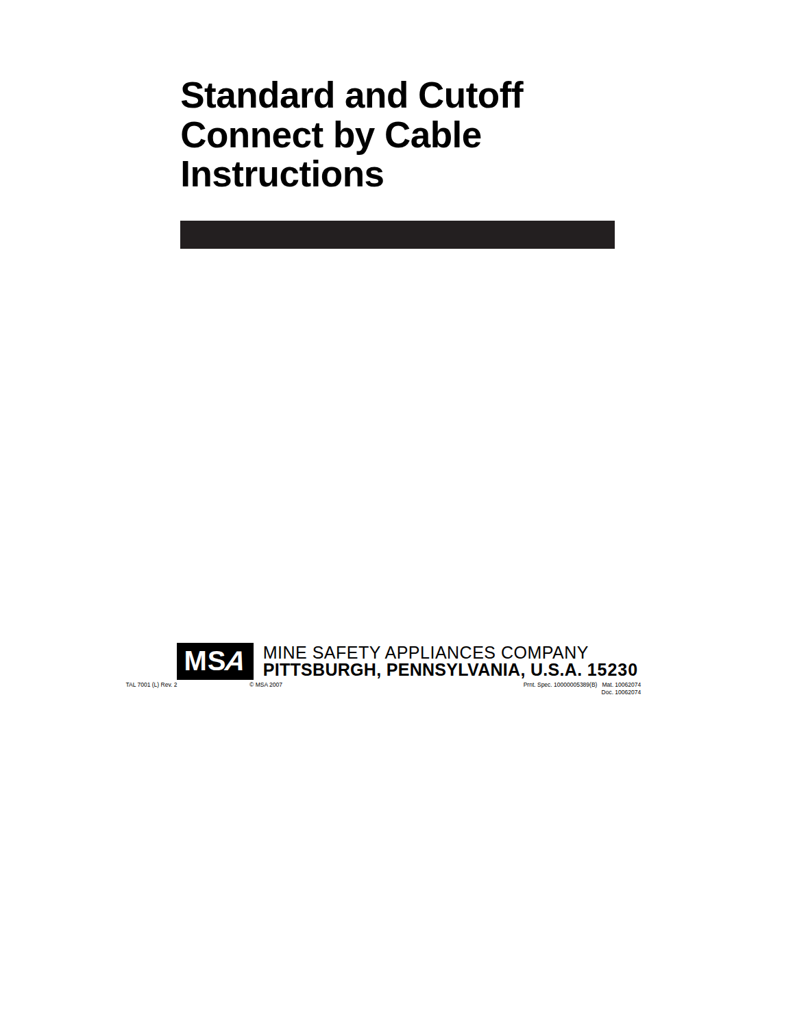Standard and Cutoff
Connect by Cable
Instructions
MSA
MINE SAFETY APPLIANCES COMPANY
PITTSBURGH, PENNSYLVANIA, U.S.A. 15230
TAL 7001 (L) Rev. 2
© MSA 2007
Prnt. Spec. 10000005389(B) Mat. 10062074
Doc. 10062074